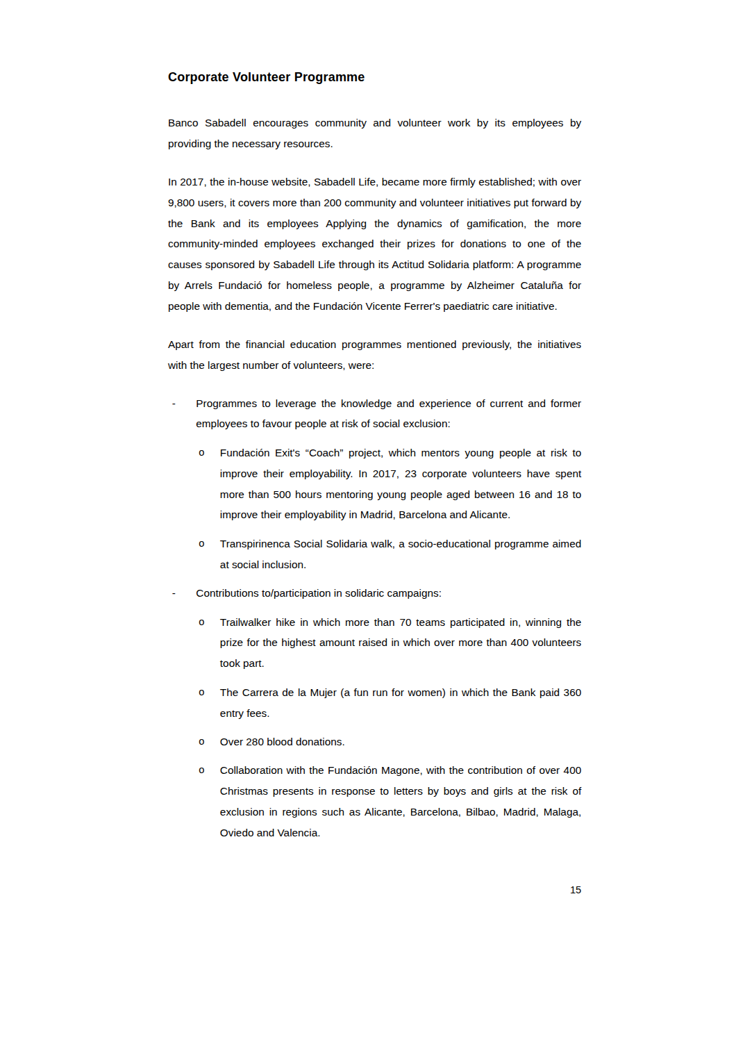Corporate Volunteer Programme
Banco Sabadell encourages community and volunteer work by its employees by providing the necessary resources.
In 2017, the in-house website, Sabadell Life, became more firmly established; with over 9,800 users, it covers more than 200 community and volunteer initiatives put forward by the Bank and its employees Applying the dynamics of gamification, the more community-minded employees exchanged their prizes for donations to one of the causes sponsored by Sabadell Life through its Actitud Solidaria platform: A programme by Arrels Fundació for homeless people, a programme by Alzheimer Cataluña for people with dementia, and the Fundación Vicente Ferrer's paediatric care initiative.
Apart from the financial education programmes mentioned previously, the initiatives with the largest number of volunteers, were:
Programmes to leverage the knowledge and experience of current and former employees to favour people at risk of social exclusion:
Fundación Exit's “Coach” project, which mentors young people at risk to improve their employability. In 2017, 23 corporate volunteers have spent more than 500 hours mentoring young people aged between 16 and 18 to improve their employability in Madrid, Barcelona and Alicante.
Transpirinenca Social Solidaria walk, a socio-educational programme aimed at social inclusion.
Contributions to/participation in solidaric campaigns:
Trailwalker hike in which more than 70 teams participated in, winning the prize for the highest amount raised in which over more than 400 volunteers took part.
The Carrera de la Mujer (a fun run for women) in which the Bank paid 360 entry fees.
Over 280 blood donations.
Collaboration with the Fundación Magone, with the contribution of over 400 Christmas presents in response to letters by boys and girls at the risk of exclusion in regions such as Alicante, Barcelona, Bilbao, Madrid, Malaga, Oviedo and Valencia.
15